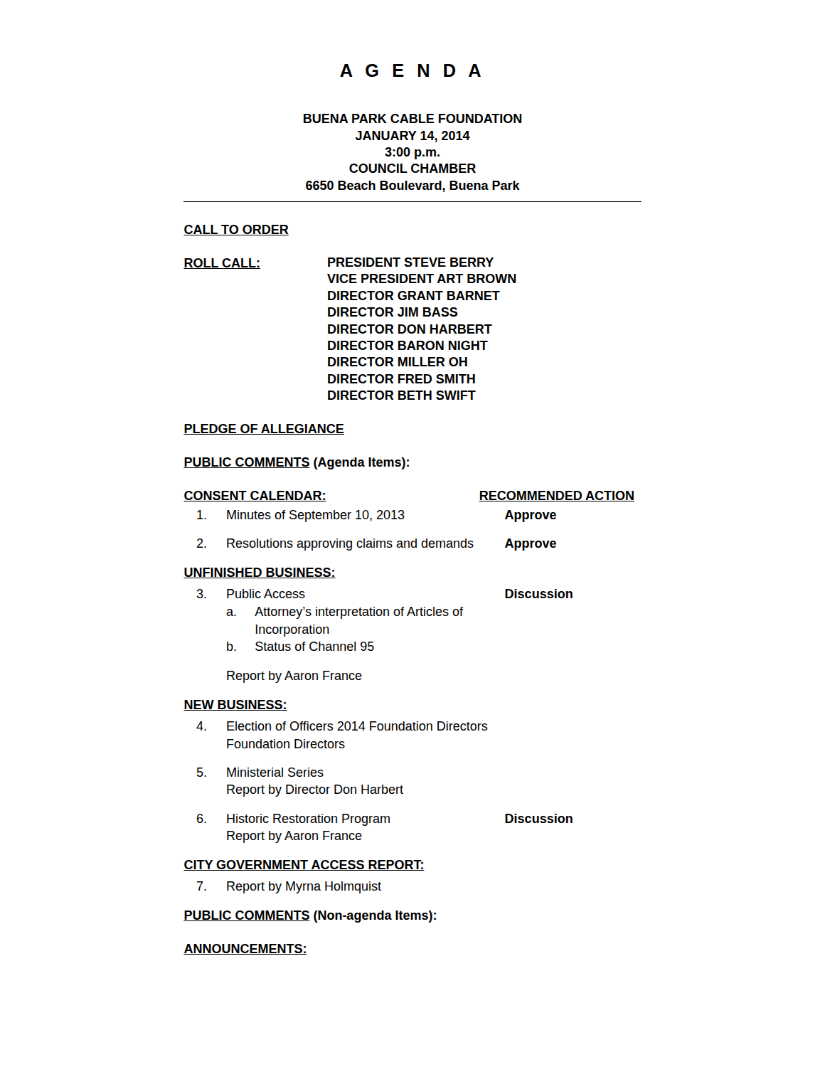A G E N D A
BUENA PARK CABLE FOUNDATION
JANUARY 14, 2014
3:00 p.m.
COUNCIL CHAMBER
6650 Beach Boulevard, Buena Park
CALL TO ORDER
ROLL CALL:
PRESIDENT STEVE BERRY
VICE PRESIDENT ART BROWN
DIRECTOR GRANT BARNET
DIRECTOR JIM BASS
DIRECTOR DON HARBERT
DIRECTOR BARON NIGHT
DIRECTOR MILLER OH
DIRECTOR FRED SMITH
DIRECTOR BETH SWIFT
PLEDGE OF ALLEGIANCE
PUBLIC COMMENTS (Agenda Items):
CONSENT CALENDAR:
RECOMMENDED ACTION
1.
Minutes of September 10, 2013
Approve
2.
Resolutions approving claims and demands
Approve
UNFINISHED BUSINESS:
3.
Public Access
a.
Attorney’s interpretation of Articles of Incorporation
b.
Status of Channel 95
Report by Aaron France
Discussion
NEW BUSINESS:
4.
Election of Officers 2014 Foundation Directors
Foundation Directors
5.
Ministerial Series
Report by Director Don Harbert
6.
Historic Restoration Program
Report by Aaron France
Discussion
CITY GOVERNMENT ACCESS REPORT:
7.
Report by Myrna Holmquist
PUBLIC COMMENTS (Non-agenda Items):
ANNOUNCEMENTS: